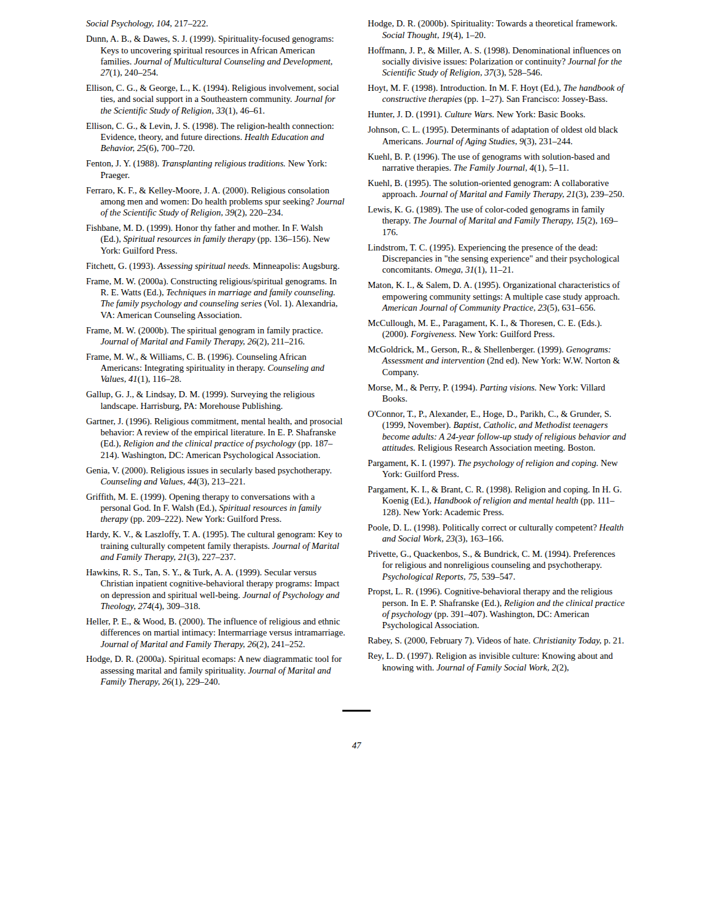Social Psychology, 104, 217–222.
Dunn, A. B., & Dawes, S. J. (1999). Spirituality-focused genograms: Keys to uncovering spiritual resources in African American families. Journal of Multicultural Counseling and Development, 27(1), 240–254.
Ellison, C. G., & George, L., K. (1994). Religious involvement, social ties, and social support in a Southeastern community. Journal for the Scientific Study of Religion, 33(1), 46–61.
Ellison, C. G., & Levin, J. S. (1998). The religion-health connection: Evidence, theory, and future directions. Health Education and Behavior, 25(6), 700–720.
Fenton, J. Y. (1988). Transplanting religious traditions. New York: Praeger.
Ferraro, K. F., & Kelley-Moore, J. A. (2000). Religious consolation among men and women: Do health problems spur seeking? Journal of the Scientific Study of Religion, 39(2), 220–234.
Fishbane, M. D. (1999). Honor thy father and mother. In F. Walsh (Ed.), Spiritual resources in family therapy (pp. 136–156). New York: Guilford Press.
Fitchett, G. (1993). Assessing spiritual needs. Minneapolis: Augsburg.
Frame, M. W. (2000a). Constructing religious/spiritual genograms. In R. E. Watts (Ed.), Techniques in marriage and family counseling. The family psychology and counseling series (Vol. 1). Alexandria, VA: American Counseling Association.
Frame, M. W. (2000b). The spiritual genogram in family practice. Journal of Marital and Family Therapy, 26(2), 211–216.
Frame, M. W., & Williams, C. B. (1996). Counseling African Americans: Integrating spirituality in therapy. Counseling and Values, 41(1), 116–28.
Gallup, G. J., & Lindsay, D. M. (1999). Surveying the religious landscape. Harrisburg, PA: Morehouse Publishing.
Gartner, J. (1996). Religious commitment, mental health, and prosocial behavior: A review of the empirical literature. In E. P. Shafranske (Ed.), Religion and the clinical practice of psychology (pp. 187–214). Washington, DC: American Psychological Association.
Genia, V. (2000). Religious issues in secularly based psychotherapy. Counseling and Values, 44(3), 213–221.
Griffith, M. E. (1999). Opening therapy to conversations with a personal God. In F. Walsh (Ed.), Spiritual resources in family therapy (pp. 209–222). New York: Guilford Press.
Hardy, K. V., & Laszloffy, T. A. (1995). The cultural genogram: Key to training culturally competent family therapists. Journal of Marital and Family Therapy, 21(3), 227–237.
Hawkins, R. S., Tan, S. Y., & Turk, A. A. (1999). Secular versus Christian inpatient cognitive-behavioral therapy programs: Impact on depression and spiritual well-being. Journal of Psychology and Theology, 274(4), 309–318.
Heller, P. E., & Wood, B. (2000). The influence of religious and ethnic differences on martial intimacy: Intermarriage versus intramarriage. Journal of Marital and Family Therapy, 26(2), 241–252.
Hodge, D. R. (2000a). Spiritual ecomaps: A new diagrammatic tool for assessing marital and family spirituality. Journal of Marital and Family Therapy, 26(1), 229–240.
Hodge, D. R. (2000b). Spirituality: Towards a theoretical framework. Social Thought, 19(4), 1–20.
Hoffmann, J. P., & Miller, A. S. (1998). Denominational influences on socially divisive issues: Polarization or continuity? Journal for the Scientific Study of Religion, 37(3), 528–546.
Hoyt, M. F. (1998). Introduction. In M. F. Hoyt (Ed.), The handbook of constructive therapies (pp. 1–27). San Francisco: Jossey-Bass.
Hunter, J. D. (1991). Culture Wars. New York: Basic Books.
Johnson, C. L. (1995). Determinants of adaptation of oldest old black Americans. Journal of Aging Studies, 9(3), 231–244.
Kuehl, B. P. (1996). The use of genograms with solution-based and narrative therapies. The Family Journal, 4(1), 5–11.
Kuehl, B. (1995). The solution-oriented genogram: A collaborative approach. Journal of Marital and Family Therapy, 21(3), 239–250.
Lewis, K. G. (1989). The use of color-coded genograms in family therapy. The Journal of Marital and Family Therapy, 15(2), 169–176.
Lindstrom, T. C. (1995). Experiencing the presence of the dead: Discrepancies in "the sensing experience" and their psychological concomitants. Omega, 31(1), 11–21.
Maton, K. I., & Salem, D. A. (1995). Organizational characteristics of empowering community settings: A multiple case study approach. American Journal of Community Practice, 23(5), 631–656.
McCullough, M. E., Paragament, K. I., & Thoresen, C. E. (Eds.). (2000). Forgiveness. New York: Guilford Press.
McGoldrick, M., Gerson, R., & Shellenberger. (1999). Genograms: Assessment and intervention (2nd ed). New York: W.W. Norton & Company.
Morse, M., & Perry, P. (1994). Parting visions. New York: Villard Books.
O'Connor, T., P., Alexander, E., Hoge, D., Parikh, C., & Grunder, S. (1999, November). Baptist, Catholic, and Methodist teenagers become adults: A 24-year follow-up study of religious behavior and attitudes. Religious Research Association meeting. Boston.
Pargament, K. I. (1997). The psychology of religion and coping. New York: Guilford Press.
Pargament, K. I., & Brant, C. R. (1998). Religion and coping. In H. G. Koenig (Ed.), Handbook of religion and mental health (pp. 111–128). New York: Academic Press.
Poole, D. L. (1998). Politically correct or culturally competent? Health and Social Work, 23(3), 163–166.
Privette, G., Quackenbos, S., & Bundrick, C. M. (1994). Preferences for religious and nonreligious counseling and psychotherapy. Psychological Reports, 75, 539–547.
Propst, L. R. (1996). Cognitive-behavioral therapy and the religious person. In E. P. Shafranske (Ed.), Religion and the clinical practice of psychology (pp. 391–407). Washington, DC: American Psychological Association.
Rabey, S. (2000, February 7). Videos of hate. Christianity Today, p. 21.
Rey, L. D. (1997). Religion as invisible culture: Knowing about and knowing with. Journal of Family Social Work, 2(2),
47